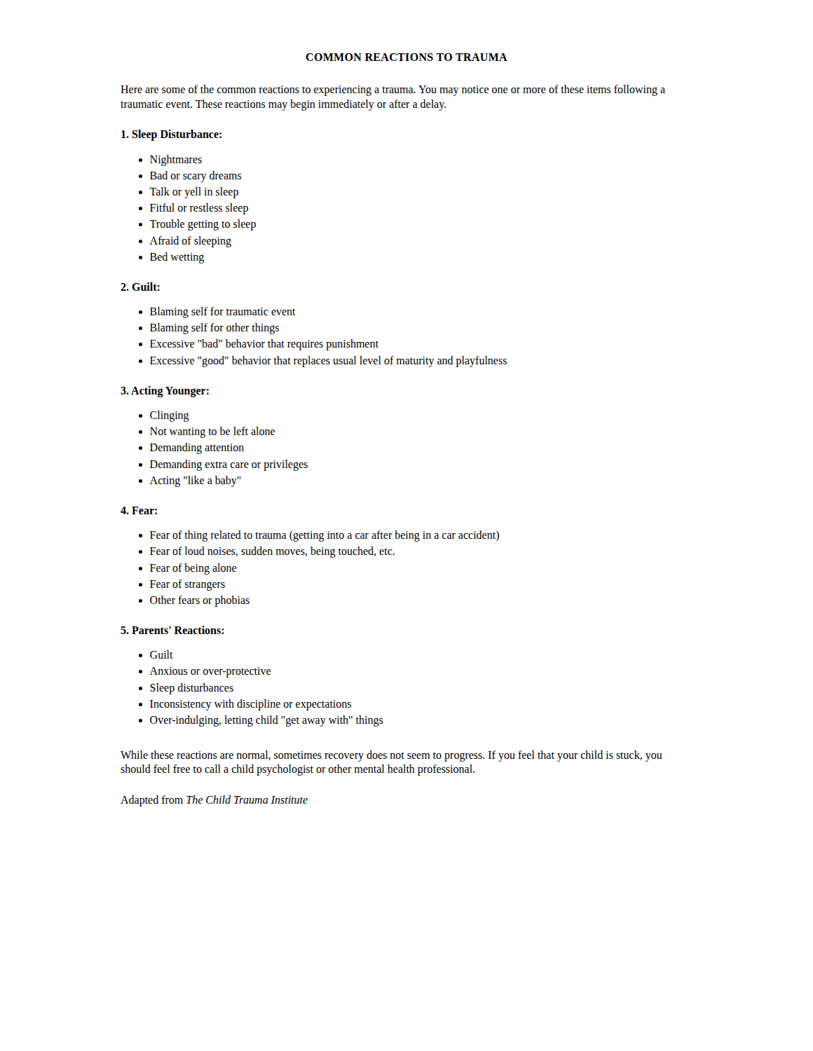COMMON REACTIONS TO TRAUMA
Here are some of the common reactions to experiencing a trauma. You may notice one or more of these items following a traumatic event. These reactions may begin immediately or after a delay.
1. Sleep Disturbance:
Nightmares
Bad or scary dreams
Talk or yell in sleep
Fitful or restless sleep
Trouble getting to sleep
Afraid of sleeping
Bed wetting
2. Guilt:
Blaming self for traumatic event
Blaming self for other things
Excessive "bad" behavior that requires punishment
Excessive "good" behavior that replaces usual level of maturity and playfulness
3. Acting Younger:
Clinging
Not wanting to be left alone
Demanding attention
Demanding extra care or privileges
Acting "like a baby"
4. Fear:
Fear of thing related to trauma (getting into a car after being in a car accident)
Fear of loud noises, sudden moves, being touched, etc.
Fear of being alone
Fear of strangers
Other fears or phobias
5. Parents' Reactions:
Guilt
Anxious or over-protective
Sleep disturbances
Inconsistency with discipline or expectations
Over-indulging, letting child "get away with" things
While these reactions are normal, sometimes recovery does not seem to progress. If you feel that your child is stuck, you should feel free to call a child psychologist or other mental health professional.
Adapted from The Child Trauma Institute